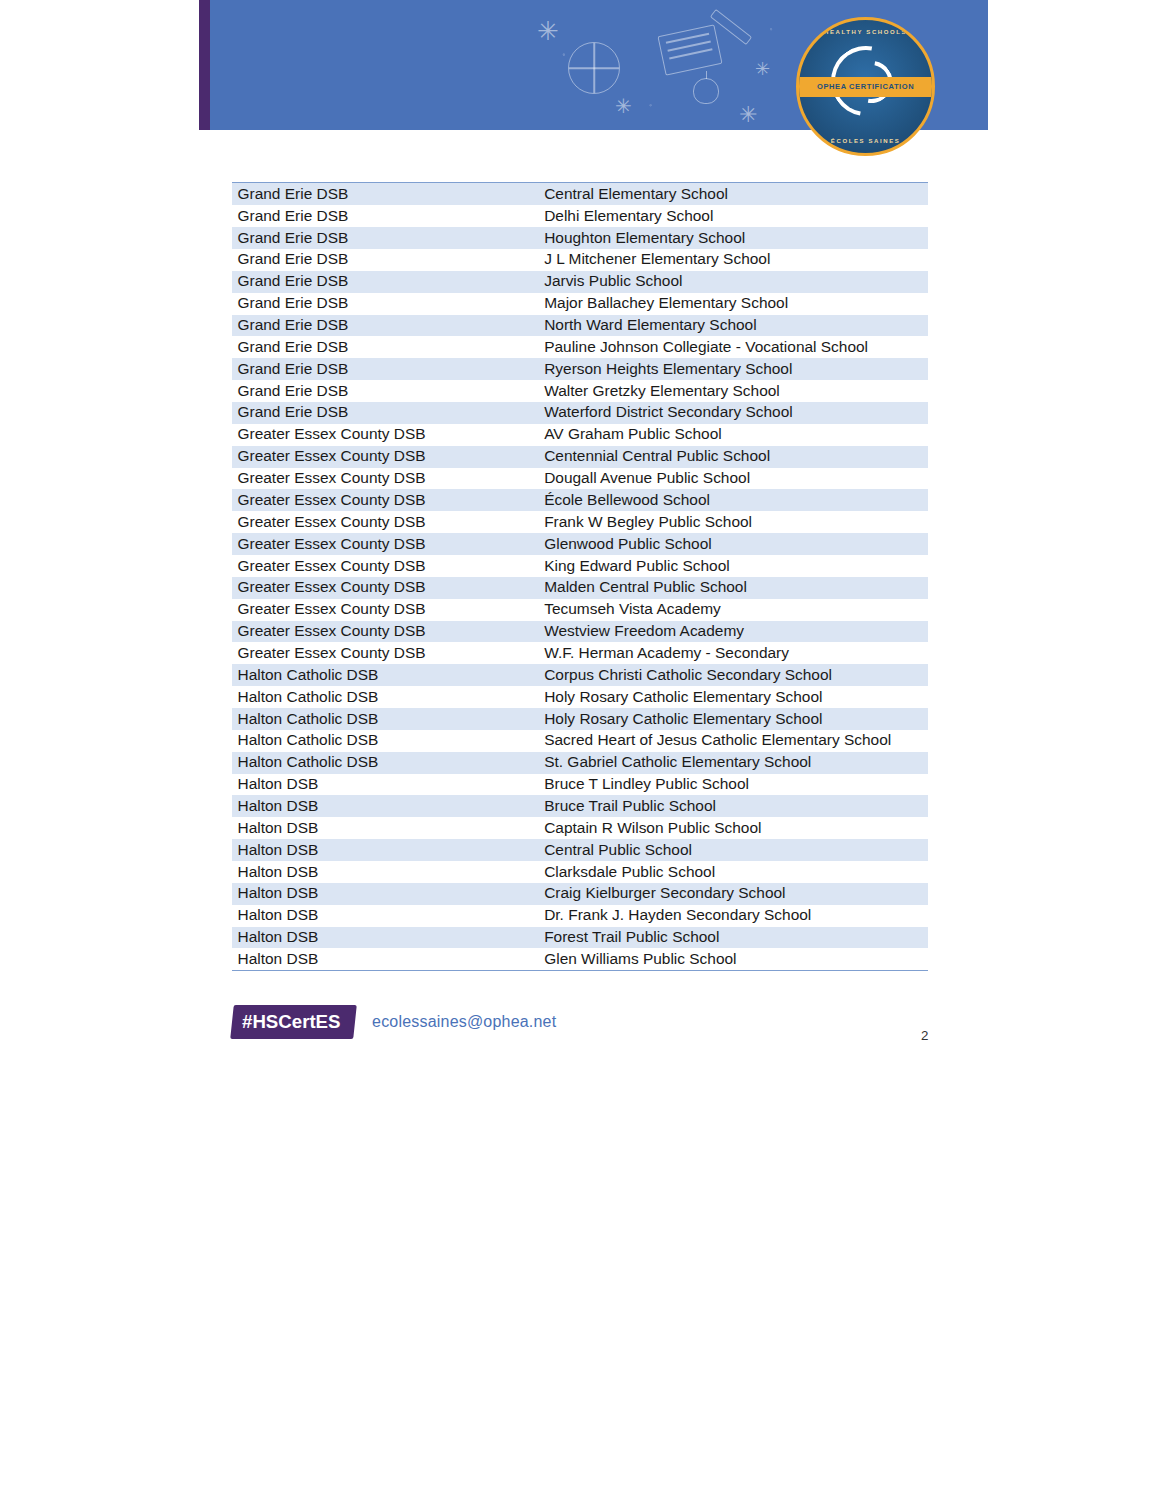✳ ✳ ✳ ✳
HEALTHY SCHOOLS
OPHEA CERTIFICATION
ÉCOLES SAINES
| Grand Erie DSB | Central Elementary School |
| Grand Erie DSB | Delhi Elementary School |
| Grand Erie DSB | Houghton Elementary School |
| Grand Erie DSB | J L Mitchener Elementary School |
| Grand Erie DSB | Jarvis Public School |
| Grand Erie DSB | Major Ballachey Elementary School |
| Grand Erie DSB | North Ward Elementary School |
| Grand Erie DSB | Pauline Johnson Collegiate - Vocational School |
| Grand Erie DSB | Ryerson Heights Elementary School |
| Grand Erie DSB | Walter Gretzky Elementary School |
| Grand Erie DSB | Waterford District Secondary School |
| Greater Essex County DSB | AV Graham Public School |
| Greater Essex County DSB | Centennial Central Public School |
| Greater Essex County DSB | Dougall Avenue Public School |
| Greater Essex County DSB | École Bellewood School |
| Greater Essex County DSB | Frank W Begley Public School |
| Greater Essex County DSB | Glenwood Public School |
| Greater Essex County DSB | King Edward Public School |
| Greater Essex County DSB | Malden Central Public School |
| Greater Essex County DSB | Tecumseh Vista Academy |
| Greater Essex County DSB | Westview Freedom Academy |
| Greater Essex County DSB | W.F. Herman Academy - Secondary |
| Halton Catholic DSB | Corpus Christi Catholic Secondary School |
| Halton Catholic DSB | Holy Rosary Catholic Elementary School |
| Halton Catholic DSB | Holy Rosary Catholic Elementary School |
| Halton Catholic DSB | Sacred Heart of Jesus Catholic Elementary School |
| Halton Catholic DSB | St. Gabriel Catholic Elementary School |
| Halton DSB | Bruce T Lindley Public School |
| Halton DSB | Bruce Trail Public School |
| Halton DSB | Captain R Wilson Public School |
| Halton DSB | Central Public School |
| Halton DSB | Clarksdale Public School |
| Halton DSB | Craig Kielburger Secondary School |
| Halton DSB | Dr. Frank J. Hayden Secondary School |
| Halton DSB | Forest Trail Public School |
| Halton DSB | Glen Williams Public School |
#HSCertES
ecolessaines@ophea.net
2